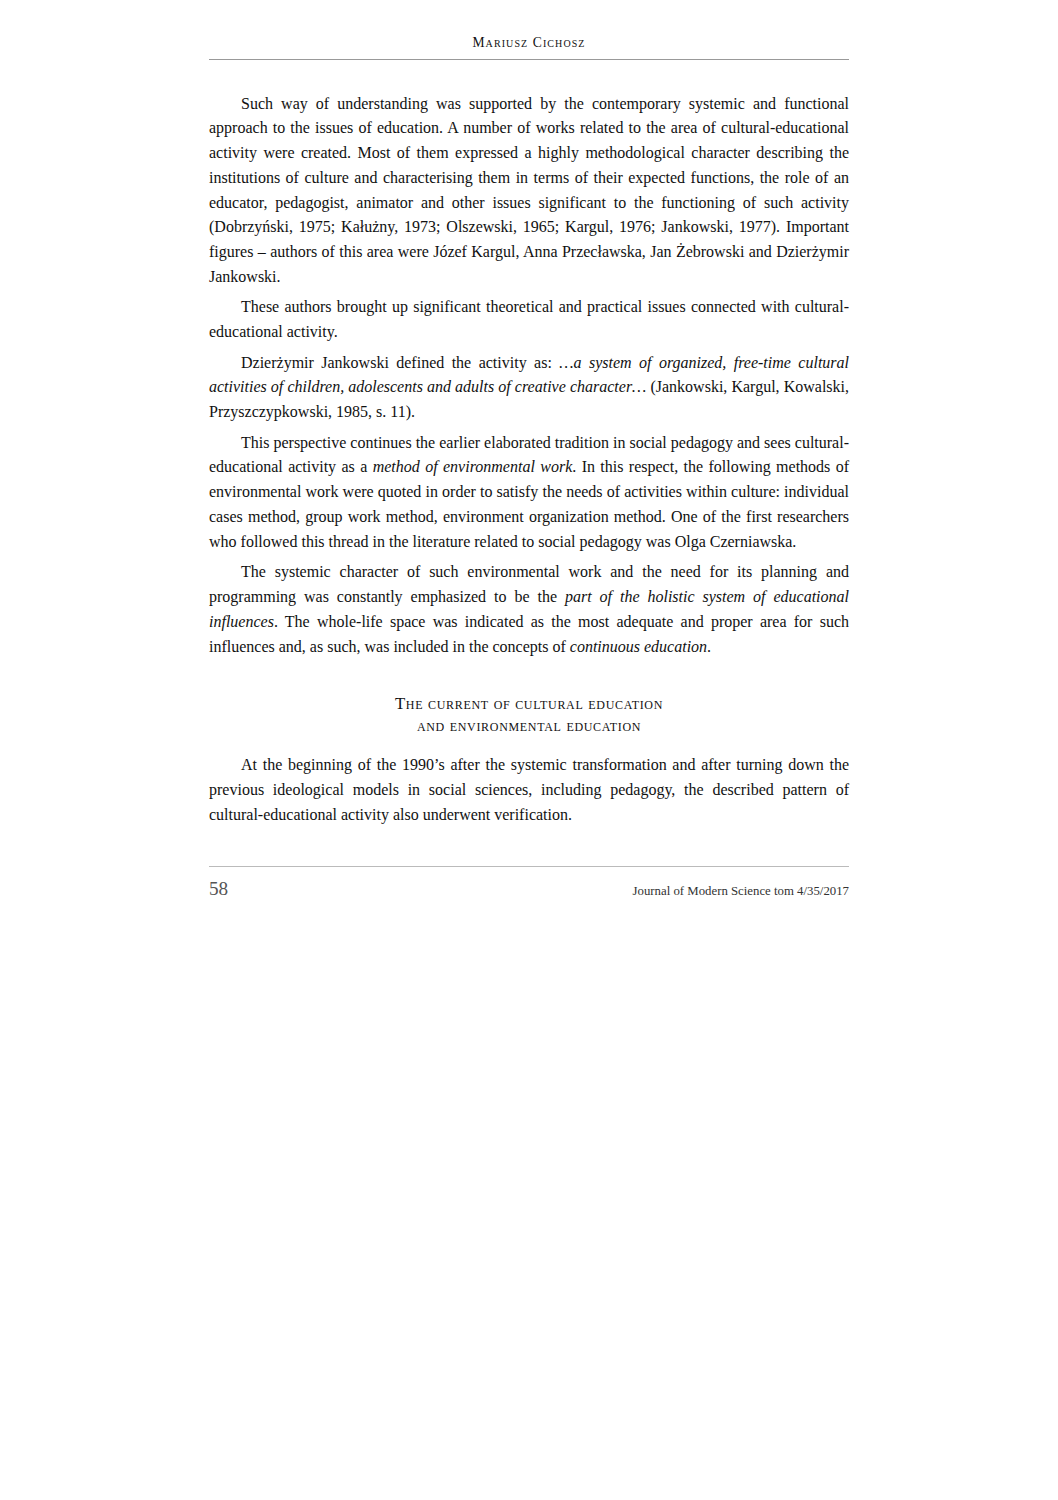Mariusz Cichosz
Such way of understanding was supported by the contemporary systemic and functional approach to the issues of education. A number of works related to the area of cultural-educational activity were created. Most of them expressed a highly methodological character describing the institutions of culture and characterising them in terms of their expected functions, the role of an educator, pedagogist, animator and other issues significant to the functioning of such activity (Dobrzyński, 1975; Kałużny, 1973; Olszewski, 1965; Kargul, 1976; Jankowski, 1977). Important figures – authors of this area were Józef Kargul, Anna Przecławska, Jan Żebrowski and Dzierżymir Jankowski.
These authors brought up significant theoretical and practical issues connected with cultural-educational activity.
Dzierżymir Jankowski defined the activity as: …a system of organized, free-time cultural activities of children, adolescents and adults of creative character… (Jankowski, Kargul, Kowalski, Przyszczypkowski, 1985, s. 11).
This perspective continues the earlier elaborated tradition in social pedagogy and sees cultural-educational activity as a method of environmental work. In this respect, the following methods of environmental work were quoted in order to satisfy the needs of activities within culture: individual cases method, group work method, environment organization method. One of the first researchers who followed this thread in the literature related to social pedagogy was Olga Czerniawska.
The systemic character of such environmental work and the need for its planning and programming was constantly emphasized to be the part of the holistic system of educational influences. The whole-life space was indicated as the most adequate and proper area for such influences and, as such, was included in the concepts of continuous education.
The current of cultural education
and environmental education
At the beginning of the 1990’s after the systemic transformation and after turning down the previous ideological models in social sciences, including pedagogy, the described pattern of cultural-educational activity also underwent verification.
58 Journal of Modern Science tom 4/35/2017